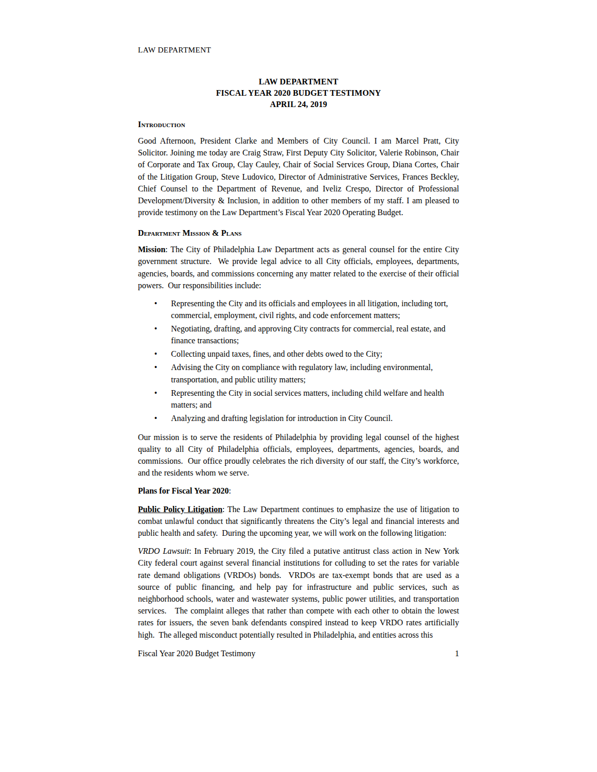LAW DEPARTMENT
LAW DEPARTMENT
FISCAL YEAR 2020 BUDGET TESTIMONY
APRIL 24, 2019
Introduction
Good Afternoon, President Clarke and Members of City Council. I am Marcel Pratt, City Solicitor. Joining me today are Craig Straw, First Deputy City Solicitor, Valerie Robinson, Chair of Corporate and Tax Group, Clay Cauley, Chair of Social Services Group, Diana Cortes, Chair of the Litigation Group, Steve Ludovico, Director of Administrative Services, Frances Beckley, Chief Counsel to the Department of Revenue, and Iveliz Crespo, Director of Professional Development/Diversity & Inclusion, in addition to other members of my staff. I am pleased to provide testimony on the Law Department’s Fiscal Year 2020 Operating Budget.
Department Mission & Plans
Mission: The City of Philadelphia Law Department acts as general counsel for the entire City government structure. We provide legal advice to all City officials, employees, departments, agencies, boards, and commissions concerning any matter related to the exercise of their official powers. Our responsibilities include:
Representing the City and its officials and employees in all litigation, including tort, commercial, employment, civil rights, and code enforcement matters;
Negotiating, drafting, and approving City contracts for commercial, real estate, and finance transactions;
Collecting unpaid taxes, fines, and other debts owed to the City;
Advising the City on compliance with regulatory law, including environmental, transportation, and public utility matters;
Representing the City in social services matters, including child welfare and health matters; and
Analyzing and drafting legislation for introduction in City Council.
Our mission is to serve the residents of Philadelphia by providing legal counsel of the highest quality to all City of Philadelphia officials, employees, departments, agencies, boards, and commissions. Our office proudly celebrates the rich diversity of our staff, the City’s workforce, and the residents whom we serve.
Plans for Fiscal Year 2020:
Public Policy Litigation: The Law Department continues to emphasize the use of litigation to combat unlawful conduct that significantly threatens the City’s legal and financial interests and public health and safety. During the upcoming year, we will work on the following litigation:
VRDO Lawsuit: In February 2019, the City filed a putative antitrust class action in New York City federal court against several financial institutions for colluding to set the rates for variable rate demand obligations (VRDOs) bonds. VRDOs are tax-exempt bonds that are used as a source of public financing, and help pay for infrastructure and public services, such as neighborhood schools, water and wastewater systems, public power utilities, and transportation services. The complaint alleges that rather than compete with each other to obtain the lowest rates for issuers, the seven bank defendants conspired instead to keep VRDO rates artificially high. The alleged misconduct potentially resulted in Philadelphia, and entities across this
Fiscal Year 2020 Budget Testimony 1